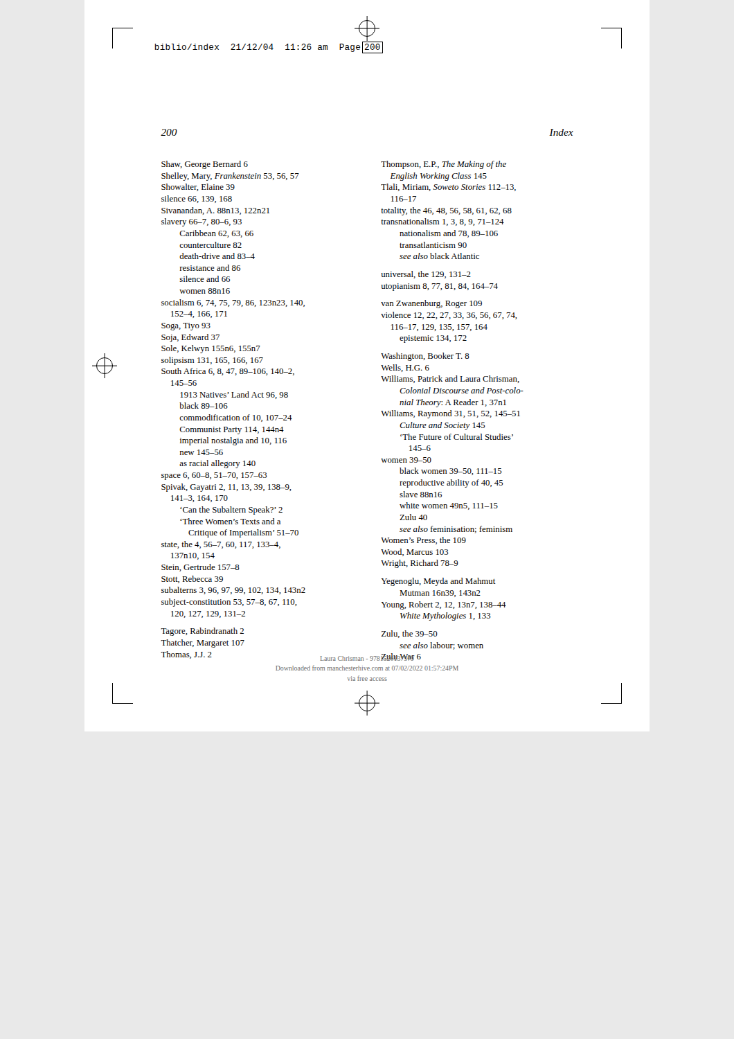biblio/index 21/12/04 11:26 am Page200
200 Index
Shaw, George Bernard 6
Shelley, Mary, Frankenstein 53, 56, 57
Showalter, Elaine 39
silence 66, 139, 168
Sivanandan, A. 88n13, 122n21
slavery 66–7, 80–6, 93
Caribbean 62, 63, 66
counterculture 82
death-drive and 83–4
resistance and 86
silence and 66
women 88n16
socialism 6, 74, 75, 79, 86, 123n23, 140,
152–4, 166, 171
Soga, Tiyo 93
Soja, Edward 37
Sole, Kelwyn 155n6, 155n7
solipsism 131, 165, 166, 167
South Africa 6, 8, 47, 89–106, 140–2,
145–56
1913 Natives’ Land Act 96, 98
black 89–106
commodification of 10, 107–24
Communist Party 114, 144n4
imperial nostalgia and 10, 116
new 145–56
as racial allegory 140
space 6, 60–8, 51–70, 157–63
Spivak, Gayatri 2, 11, 13, 39, 138–9,
141–3, 164, 170
‘Can the Subaltern Speak?’ 2
‘Three Women’s Texts and a
Critique of Imperialism’ 51–70
state, the 4, 56–7, 60, 117, 133–4,
137n10, 154
Stein, Gertrude 157–8
Stott, Rebecca 39
subalterns 3, 96, 97, 99, 102, 134, 143n2
subject-constitution 53, 57–8, 67, 110,
120, 127, 129, 131–2
Tagore, Rabindranath 2
Thatcher, Margaret 107
Thomas, J.J. 2
Thompson, E.P., The Making of the
English Working Class 145
Tlali, Miriam, Soweto Stories 112–13,
116–17
totality, the 46, 48, 56, 58, 61, 62, 68
transnationalism 1, 3, 8, 9, 71–124
nationalism and 78, 89–106
transatlanticism 90
see also black Atlantic
universal, the 129, 131–2
utopianism 8, 77, 81, 84, 164–74
van Zwanenburg, Roger 109
violence 12, 22, 27, 33, 36, 56, 67, 74,
116–17, 129, 135, 157, 164
epistemic 134, 172
Washington, Booker T. 8
Wells, H.G. 6
Williams, Patrick and Laura Chrisman,
Colonial Discourse and Post-colo-
nial Theory: A Reader 1, 37n1
Williams, Raymond 31, 51, 52, 145–51
Culture and Society 145
‘The Future of Cultural Studies’
145–6
women 39–50
black women 39–50, 111–15
reproductive ability of 40, 45
slave 88n16
white women 49n5, 111–15
Zulu 40
see also feminisation; feminism
Women’s Press, the 109
Wood, Marcus 103
Wright, Richard 78–9
Yegenoglu, Meyda and Mahmut
Mutman 16n39, 143n2
Young, Robert 2, 12, 13n7, 138–44
White Mythologies 1, 133
Zulu, the 39–50
see also labour; women
Zulu War 6
Laura Chrisman - 9781526137579
Downloaded from manchesterhive.com at 07/02/2022 01:57:24PM
via free access